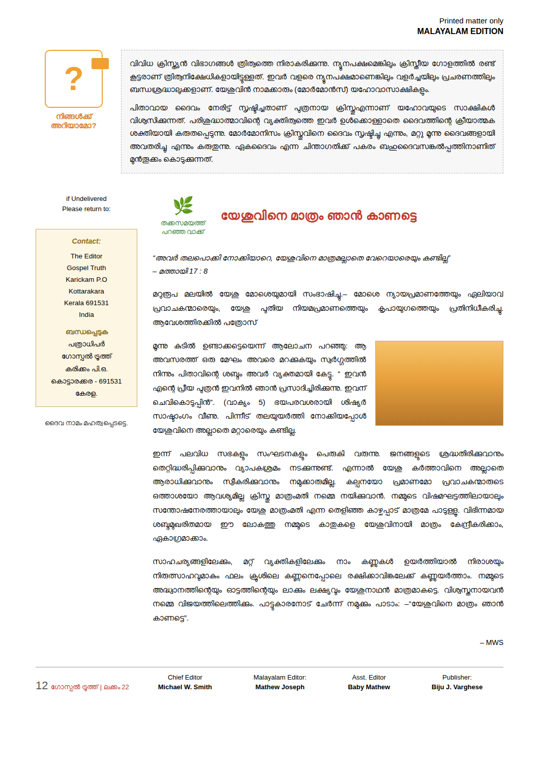Printed matter only
MALAYALAM EDITION
?
നിങ്ങൾക്ക് അറിയാമോ?
വിവിധ ക്രിസ്ത്യൻ വിഭാഗങ്ങൾ ത്രിത്വത്തെ നിരാകരിക്കുന്നു. ന്യൂനപക്ഷമെങ്കിലും ക്രിസ്തീയ ഗോളത്തിൽ രണ്ട് കൂട്ടരാണ് ത്രിത്വനിക്ഷേധികളായിട്ടുള്ളത്. ഇവർ വളരെ ന്യൂനപക്ഷമാണെങ്കിലും വളർച്ചയിലും പ്രചരണത്തിലും ബന്ധശ്രദ്ധാലുക്കളാണ്. യേശുവിൻ നാമക്കാരും (മോർമോൻസ്) യഹോവാസാക്ഷികളും.
പിതാവായ ദൈവം നേരിട്ട് സൃഷ്ടിച്ചതാണ് പുത്രനായ ക്രിസ്തുഎന്നാണ് യഹോവയുടെ സാക്ഷികൾ വിശ്വസിക്കുന്നത്. പരിശുദ്ധാത്മാവിന്റെ വ്യക്തിത്വത്തെ ഇവർ ഉൾക്കൊള്ളാതെ ദൈവത്തിന്റെ ക്രീയാത്മക ശക്തിയായി കരുതപ്പെടുന്നു. മോർമോനിസം ക്രിസ്തുവിനെ ദൈവം സൃഷ്ടിച്ചു എന്നും, മറ്റു മൂന്നു ദൈവങ്ങളായി അവതരിച്ചു എന്നും കരുതുന്നു. ഏകദൈവം എന്ന ചിന്താഗതിക്ക് പകരം ബഹുദൈവസങ്കൽപ്പത്തിനാണിത് മുൻതൂക്കം കൊടുക്കുന്നത്.
if Undelivered
Please return to:
Contact:
The Editor
Gospel Truth
Karickam P.O
Kottarakara
Kerala 691531
India
ബന്ധപ്പെടുക
പത്രാധിപർ
ഗോസ്പൽ ട്രൂത്ത്
കരിക്കം പി.ഒ.
കൊട്ടാരക്കര - 691531
കേരള.
ദൈവ നാമം മഹത്വപ്പെടട്ടെ.
🌿 തക്കസമയത്ത്
പറഞ്ഞ വാക്ക്
യേശുവിനെ മാത്രം ഞാൻ കാണട്ടെ
“അവർ തലപൊക്കി നോക്കിയാറെ, യേശുവിനെ മാത്രമല്ലാതെ വേറെയാരെയും കണ്ടില്ല”
– മത്തായി 17 : 8
മറുരൂപ മലയിൽ യേശു മോശെയുമായി സംഭാഷിച്ചു.– മോശെ ന്യായപ്രമാണത്തേയും ഏലിയാവ് പ്രവാചകന്മാരെയും, യേശു പുതിയ നിയമപ്രമാണത്തെയും കൃപായുഗത്തെയും പ്രതിനിധീകരിച്ചു. ആവേശത്തിരക്കിൽ പത്രോസ്
മൂന്നു കുടിൽ ഉണ്ടാക്കട്ടെയെന്ന് ആലോചന പറഞ്ഞു: ആ അവസരത്ത് ഒരു മേഘം അവരെ മറക്കുകയും സ്വർഗ്ഗത്തിൽ നിന്നും പിതാവിന്റെ ശബ്ദം അവർ വ്യക്തമായി കേട്ടു. “ ഇവൻ എന്റെ പ്രീയ പുത്രൻ ഇവനിൽ ഞാൻ പ്രസാദിച്ചിരിക്കുന്നു. ഇവന് ചെവികൊടുപ്പിൻ”. (വാക്യം 5) ഭയപരവശരായി ശിഷ്യർ സാഷ്ടാംഗം വീണു. പിന്നീട് തലയുയർത്തി നോക്കിയപ്പോൾ യേശുവിനെ അല്ലാതെ മറ്റാരെയും കണ്ടില്ല.
ഇന്ന് പലവിധ സഭകളും സംഘടനകളും പെരുകി വരുന്നു. ജനങ്ങളുടെ ശ്രദ്ധതിരിക്കുവാനും തെറ്റിദ്ധരിപ്പിക്കുവാനും വ്യാപകശ്രമം നടക്കുന്നുണ്ട്. എന്നാൽ യേശു കർത്താവിനെ അല്ലാതെ ആരാധിക്കുവാനും സ്വീകരിക്കുവാനും നമുക്കാരുമില്ല. കല്പനയോ പ്രമാണമോ പ്രവാചകന്മാരുടെ ഒത്താശയോ ആവശ്യമില്ല ക്രിസ്തു മാത്രംമതി നമ്മെ നയിക്കുവാൻ. നമ്മുടെ വിഷമഘട്ടത്തിലായാലും സന്തോഷനേരത്തായാലും യേശു മാത്രംമതി എന്ന തെളിഞ്ഞ കാഴ്ചപ്പാട് മാത്രമേ പാടുള്ളൂ. വിഭിന്നമായ ശബ്ദമുഖരിതമായ ഈ ലോകത്തു നമ്മുടെ കാതുകളെ യേശുവിനായി മാത്രം കേന്ദ്രീകരിക്കാം, ഏകാഗ്രമാക്കാം.
സാഹചര്യങ്ങളിലേക്കും, മറ്റ് വ്യക്തികളിലേക്കും നാം കണ്ണുകൾ ഉയർത്തിയാൽ നിരാശയും നിരുത്സാഹവുമാകും ഫലം ക്രൂശിലെ കണ്ണനെപ്പോലെ രക്ഷിക്കാവിങ്കലേക്ക് കണ്ണുയർത്താം. നമ്മുടെ അദ്ധ്വാനത്തിന്റെയും ഓട്ടത്തിന്റെയും ലാക്കും ലക്ഷ്യവും യേശുനാഥൻ മാത്രമാകട്ടെ. വിശ്വസ്തനായവൻ നമ്മെ വിജയത്തിലെത്തിക്കും. പാട്ടുകാരനോട് ചേർന്ന് നമുക്കും പാടാം: –“യേശുവിനെ മാത്രം ഞാൻ കാണട്ടെ”.
– MWS
12 ഗോസ്പൽ ട്രൂത്ത് | ലക്കം 22
Chief Editor
Michael W. Smith
Malayalam Editor:
Mathew Joseph
Asst. Editor
Baby Mathew
Publisher:
Biju J. Varghese